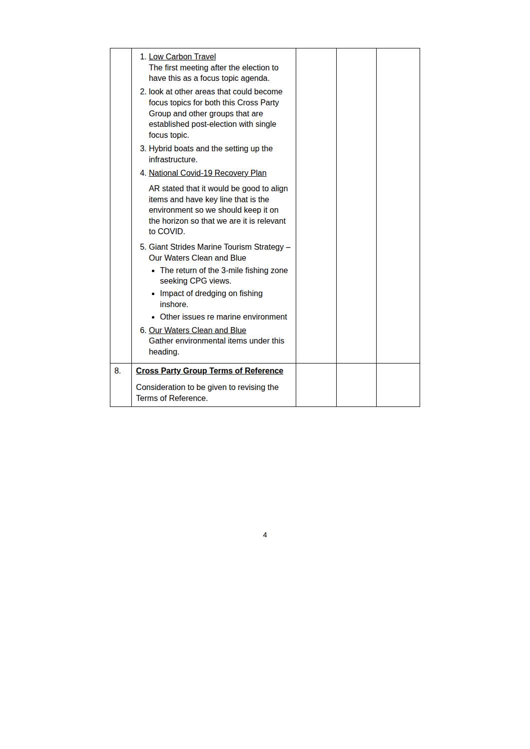| | Low Carbon Travel The first meeting after the election to have this as a focus topic agenda. look at other areas that could become focus topics for both this Cross Party Group and other groups that are established post-election with single focus topic. Hybrid boats and the setting up the infrastructure. National Covid-19 Recovery Plan AR stated that it would be good to align items and have key line that is the environment so we should keep it on the horizon so that we are it is relevant to COVID. Giant Strides Marine Tourism Strategy – Our Waters Clean and Blue The return of the 3-mile fishing zone seeking CPG views. Impact of dredging on fishing inshore. Other issues re marine environment Our Waters Clean and Blue Gather environmental items under this heading. | | | |
| 8. | Cross Party Group Terms of Reference Consideration to be given to revising the Terms of Reference. | | | |
4